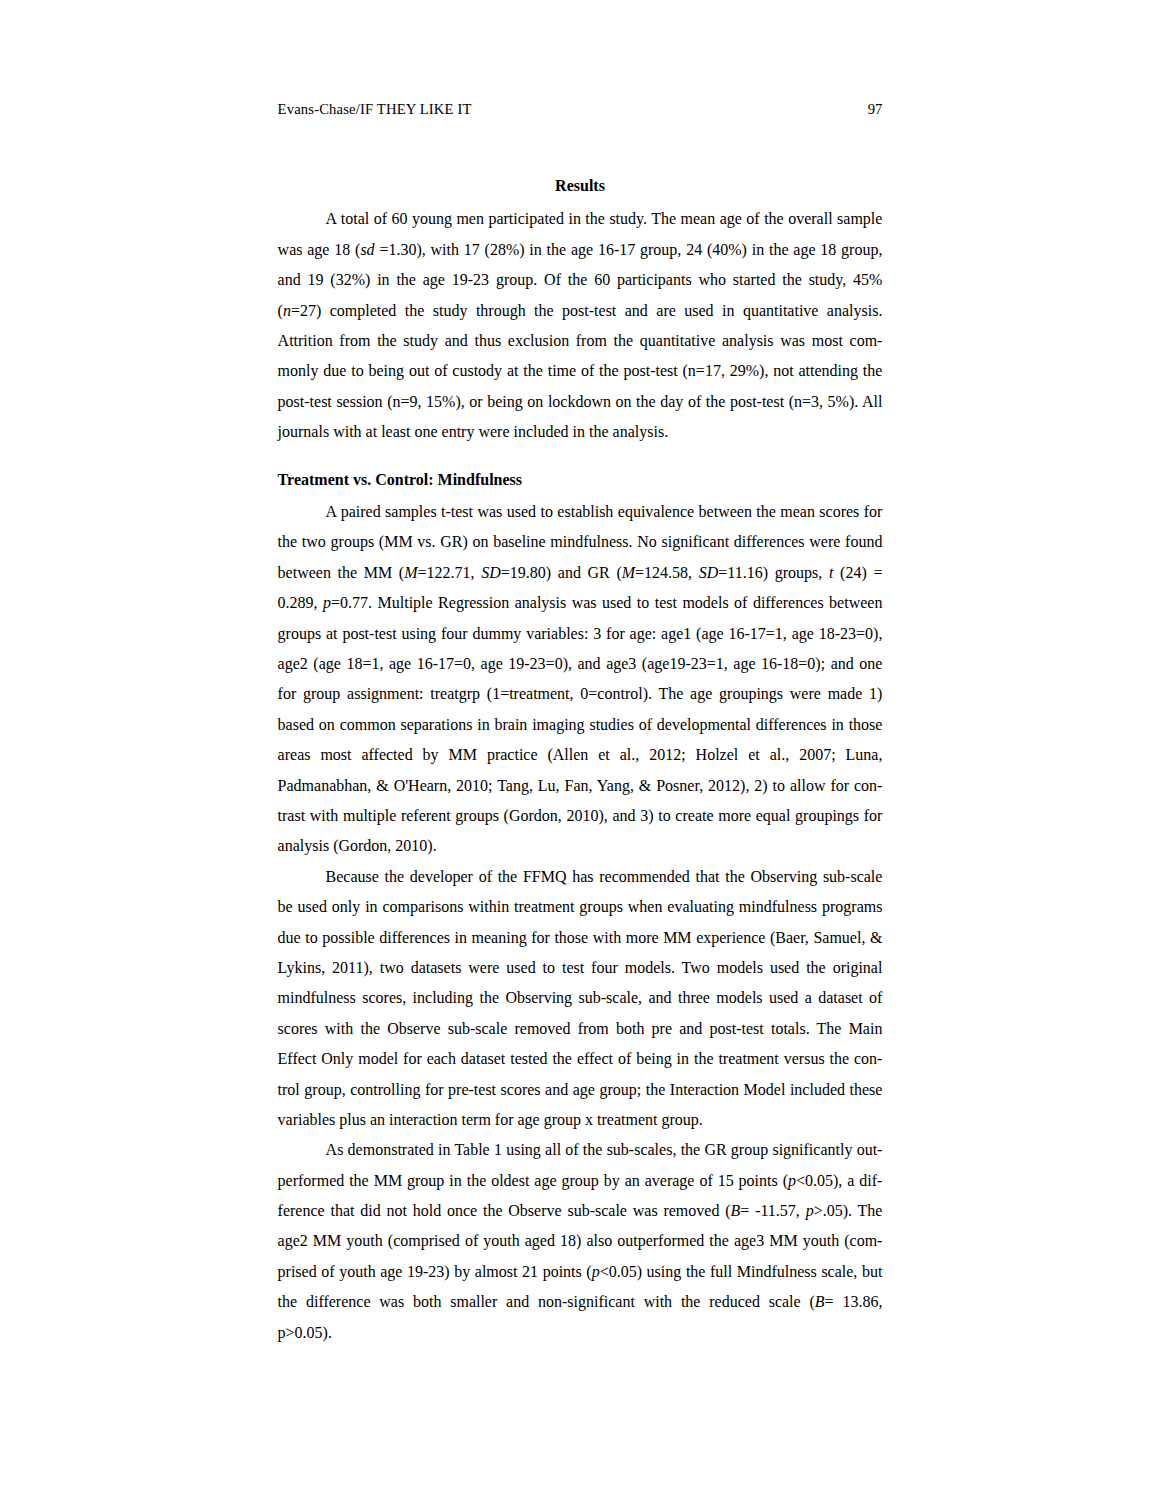Evans-Chase/IF THEY LIKE IT 97
Results
A total of 60 young men participated in the study. The mean age of the overall sample was age 18 (sd =1.30), with 17 (28%) in the age 16-17 group, 24 (40%) in the age 18 group, and 19 (32%) in the age 19-23 group. Of the 60 participants who started the study, 45% (n=27) completed the study through the post-test and are used in quantitative analysis. Attrition from the study and thus exclusion from the quantitative analysis was most commonly due to being out of custody at the time of the post-test (n=17, 29%), not attending the post-test session (n=9, 15%), or being on lockdown on the day of the post-test (n=3, 5%). All journals with at least one entry were included in the analysis.
Treatment vs. Control: Mindfulness
A paired samples t-test was used to establish equivalence between the mean scores for the two groups (MM vs. GR) on baseline mindfulness. No significant differences were found between the MM (M=122.71, SD=19.80) and GR (M=124.58, SD=11.16) groups, t (24) = 0.289, p=0.77. Multiple Regression analysis was used to test models of differences between groups at post-test using four dummy variables: 3 for age: age1 (age 16-17=1, age 18-23=0), age2 (age 18=1, age 16-17=0, age 19-23=0), and age3 (age19-23=1, age 16-18=0); and one for group assignment: treatgrp (1=treatment, 0=control). The age groupings were made 1) based on common separations in brain imaging studies of developmental differences in those areas most affected by MM practice (Allen et al., 2012; Holzel et al., 2007; Luna, Padmanabhan, & O'Hearn, 2010; Tang, Lu, Fan, Yang, & Posner, 2012), 2) to allow for contrast with multiple referent groups (Gordon, 2010), and 3) to create more equal groupings for analysis (Gordon, 2010).
Because the developer of the FFMQ has recommended that the Observing sub-scale be used only in comparisons within treatment groups when evaluating mindfulness programs due to possible differences in meaning for those with more MM experience (Baer, Samuel, & Lykins, 2011), two datasets were used to test four models. Two models used the original mindfulness scores, including the Observing sub-scale, and three models used a dataset of scores with the Observe sub-scale removed from both pre and post-test totals. The Main Effect Only model for each dataset tested the effect of being in the treatment versus the control group, controlling for pre-test scores and age group; the Interaction Model included these variables plus an interaction term for age group x treatment group.
As demonstrated in Table 1 using all of the sub-scales, the GR group significantly outperformed the MM group in the oldest age group by an average of 15 points (p<0.05), a difference that did not hold once the Observe sub-scale was removed (B= -11.57, p>.05). The age2 MM youth (comprised of youth aged 18) also outperformed the age3 MM youth (comprised of youth age 19-23) by almost 21 points (p<0.05) using the full Mindfulness scale, but the difference was both smaller and non-significant with the reduced scale (B= 13.86, p>0.05).